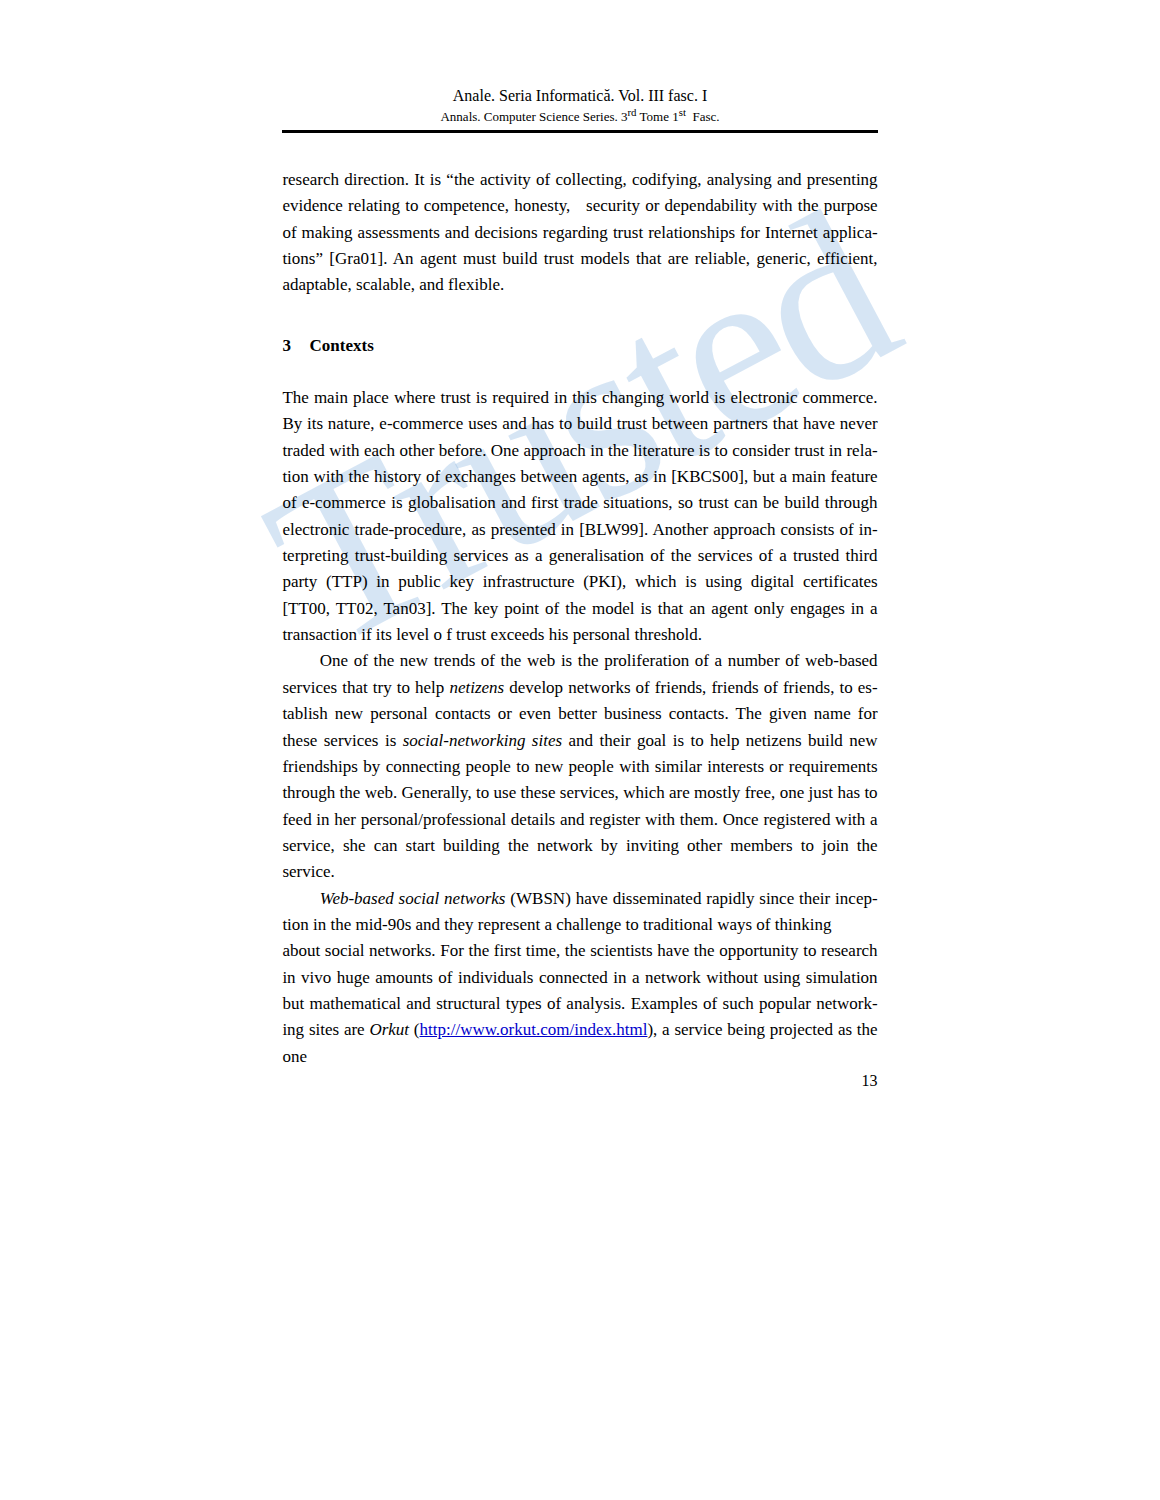Trusted
Anale. Seria Informatică. Vol. III fasc. I
Annals. Computer Science Series. 3rd Tome 1st Fasc.
research direction. It is “the activity of collecting, codifying, analysing and presenting evidence relating to competence, honesty, security or dependability with the purpose of making assessments and decisions regarding trust relationships for Internet applications” [Gra01]. An agent must build trust models that are reliable, generic, efficient, adaptable, scalable, and flexible.
3 Contexts
The main place where trust is required in this changing world is electronic commerce. By its nature, e-commerce uses and has to build trust between partners that have never traded with each other before. One approach in the literature is to consider trust in relation with the history of exchanges between agents, as in [KBCS00], but a main feature of e-commerce is globalisation and first trade situations, so trust can be build through electronic trade-procedure, as presented in [BLW99]. Another approach consists of interpreting trust-building services as a generalisation of the services of a trusted third party (TTP) in public key infrastructure (PKI), which is using digital certificates [TT00, TT02, Tan03]. The key point of the model is that an agent only engages in a transaction if its level o f trust exceeds his personal threshold.
One of the new trends of the web is the proliferation of a number of web-based services that try to help netizens develop networks of friends, friends of friends, to establish new personal contacts or even better business contacts. The given name for these services is social-networking sites and their goal is to help netizens build new friendships by connecting people to new people with similar interests or requirements through the web. Generally, to use these services, which are mostly free, one just has to feed in her personal/professional details and register with them. Once registered with a service, she can start building the network by inviting other members to join the service.
Web-based social networks (WBSN) have disseminated rapidly since their inception in the mid-90s and they represent a challenge to traditional ways of thinking
about social networks. For the first time, the scientists have the opportunity to research in vivo huge amounts of individuals connected in a network without using simulation but mathematical and structural types of analysis. Examples of such popular networking sites are Orkut (http://www.orkut.com/index.html), a service being projected as the one
13